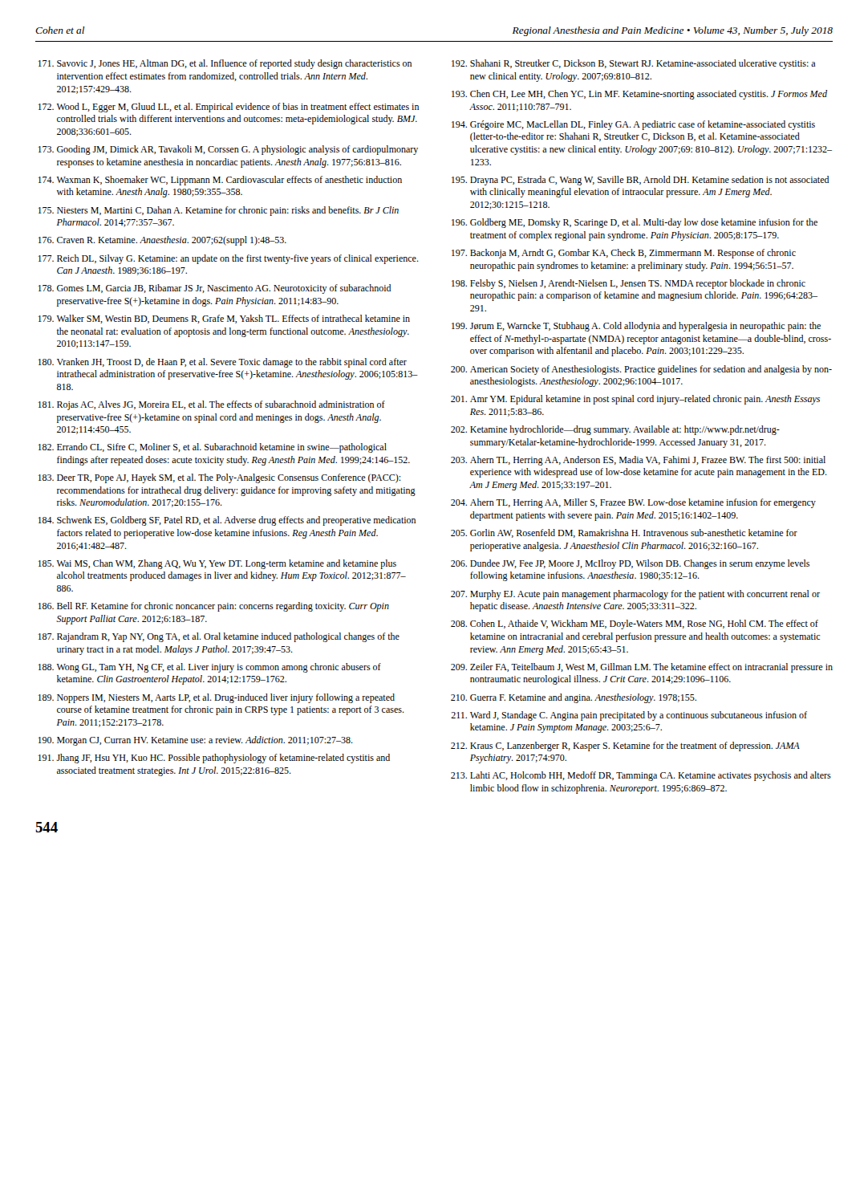Cohen et al Regional Anesthesia and Pain Medicine • Volume 43, Number 5, July 2018
Savovic J, Jones HE, Altman DG, et al. Influence of reported study design characteristics on intervention effect estimates from randomized, controlled trials. Ann Intern Med. 2012;157:429–438.
Wood L, Egger M, Gluud LL, et al. Empirical evidence of bias in treatment effect estimates in controlled trials with different interventions and outcomes: meta-epidemiological study. BMJ. 2008;336:601–605.
Gooding JM, Dimick AR, Tavakoli M, Corssen G. A physiologic analysis of cardiopulmonary responses to ketamine anesthesia in noncardiac patients. Anesth Analg. 1977;56:813–816.
Waxman K, Shoemaker WC, Lippmann M. Cardiovascular effects of anesthetic induction with ketamine. Anesth Analg. 1980;59:355–358.
Niesters M, Martini C, Dahan A. Ketamine for chronic pain: risks and benefits. Br J Clin Pharmacol. 2014;77:357–367.
Craven R. Ketamine. Anaesthesia. 2007;62(suppl 1):48–53.
Reich DL, Silvay G. Ketamine: an update on the first twenty-five years of clinical experience. Can J Anaesth. 1989;36:186–197.
Gomes LM, Garcia JB, Ribamar JS Jr, Nascimento AG. Neurotoxicity of subarachnoid preservative-free S(+)-ketamine in dogs. Pain Physician. 2011;14:83–90.
Walker SM, Westin BD, Deumens R, Grafe M, Yaksh TL. Effects of intrathecal ketamine in the neonatal rat: evaluation of apoptosis and long-term functional outcome. Anesthesiology. 2010;113:147–159.
Vranken JH, Troost D, de Haan P, et al. Severe Toxic damage to the rabbit spinal cord after intrathecal administration of preservative-free S(+)-ketamine. Anesthesiology. 2006;105:813–818.
Rojas AC, Alves JG, Moreira EL, et al. The effects of subarachnoid administration of preservative-free S(+)-ketamine on spinal cord and meninges in dogs. Anesth Analg. 2012;114:450–455.
Errando CL, Sifre C, Moliner S, et al. Subarachnoid ketamine in swine—pathological findings after repeated doses: acute toxicity study. Reg Anesth Pain Med. 1999;24:146–152.
Deer TR, Pope AJ, Hayek SM, et al. The Poly-Analgesic Consensus Conference (PACC): recommendations for intrathecal drug delivery: guidance for improving safety and mitigating risks. Neuromodulation. 2017;20:155–176.
Schwenk ES, Goldberg SF, Patel RD, et al. Adverse drug effects and preoperative medication factors related to perioperative low-dose ketamine infusions. Reg Anesth Pain Med. 2016;41:482–487.
Wai MS, Chan WM, Zhang AQ, Wu Y, Yew DT. Long-term ketamine and ketamine plus alcohol treatments produced damages in liver and kidney. Hum Exp Toxicol. 2012;31:877–886.
Bell RF. Ketamine for chronic noncancer pain: concerns regarding toxicity. Curr Opin Support Palliat Care. 2012;6:183–187.
Rajandram R, Yap NY, Ong TA, et al. Oral ketamine induced pathological changes of the urinary tract in a rat model. Malays J Pathol. 2017;39:47–53.
Wong GL, Tam YH, Ng CF, et al. Liver injury is common among chronic abusers of ketamine. Clin Gastroenterol Hepatol. 2014;12:1759–1762.
Noppers IM, Niesters M, Aarts LP, et al. Drug-induced liver injury following a repeated course of ketamine treatment for chronic pain in CRPS type 1 patients: a report of 3 cases. Pain. 2011;152:2173–2178.
Morgan CJ, Curran HV. Ketamine use: a review. Addiction. 2011;107:27–38.
Jhang JF, Hsu YH, Kuo HC. Possible pathophysiology of ketamine-related cystitis and associated treatment strategies. Int J Urol. 2015;22:816–825.
Shahani R, Streutker C, Dickson B, Stewart RJ. Ketamine-associated ulcerative cystitis: a new clinical entity. Urology. 2007;69:810–812.
Chen CH, Lee MH, Chen YC, Lin MF. Ketamine-snorting associated cystitis. J Formos Med Assoc. 2011;110:787–791.
Grégoire MC, MacLellan DL, Finley GA. A pediatric case of ketamine-associated cystitis (letter-to-the-editor re: Shahani R, Streutker C, Dickson B, et al. Ketamine-associated ulcerative cystitis: a new clinical entity. Urology 2007;69: 810–812). Urology. 2007;71:1232–1233.
Drayna PC, Estrada C, Wang W, Saville BR, Arnold DH. Ketamine sedation is not associated with clinically meaningful elevation of intraocular pressure. Am J Emerg Med. 2012;30:1215–1218.
Goldberg ME, Domsky R, Scaringe D, et al. Multi-day low dose ketamine infusion for the treatment of complex regional pain syndrome. Pain Physician. 2005;8:175–179.
Backonja M, Arndt G, Gombar KA, Check B, Zimmermann M. Response of chronic neuropathic pain syndromes to ketamine: a preliminary study. Pain. 1994;56:51–57.
Felsby S, Nielsen J, Arendt-Nielsen L, Jensen TS. NMDA receptor blockade in chronic neuropathic pain: a comparison of ketamine and magnesium chloride. Pain. 1996;64:283–291.
Jørum E, Warncke T, Stubhaug A. Cold allodynia and hyperalgesia in neuropathic pain: the effect of N-methyl-d-aspartate (NMDA) receptor antagonist ketamine—a double-blind, cross-over comparison with alfentanil and placebo. Pain. 2003;101:229–235.
American Society of Anesthesiologists. Practice guidelines for sedation and analgesia by non-anesthesiologists. Anesthesiology. 2002;96:1004–1017.
Amr YM. Epidural ketamine in post spinal cord injury–related chronic pain. Anesth Essays Res. 2011;5:83–86.
Ketamine hydrochloride—drug summary. Available at: http://www.pdr.net/drug-summary/Ketalar-ketamine-hydrochloride-1999. Accessed January 31, 2017.
Ahern TL, Herring AA, Anderson ES, Madia VA, Fahimi J, Frazee BW. The first 500: initial experience with widespread use of low-dose ketamine for acute pain management in the ED. Am J Emerg Med. 2015;33:197–201.
Ahern TL, Herring AA, Miller S, Frazee BW. Low-dose ketamine infusion for emergency department patients with severe pain. Pain Med. 2015;16:1402–1409.
Gorlin AW, Rosenfeld DM, Ramakrishna H. Intravenous sub-anesthetic ketamine for perioperative analgesia. J Anaesthesiol Clin Pharmacol. 2016;32:160–167.
Dundee JW, Fee JP, Moore J, McIlroy PD, Wilson DB. Changes in serum enzyme levels following ketamine infusions. Anaesthesia. 1980;35:12–16.
Murphy EJ. Acute pain management pharmacology for the patient with concurrent renal or hepatic disease. Anaesth Intensive Care. 2005;33:311–322.
Cohen L, Athaide V, Wickham ME, Doyle-Waters MM, Rose NG, Hohl CM. The effect of ketamine on intracranial and cerebral perfusion pressure and health outcomes: a systematic review. Ann Emerg Med. 2015;65:43–51.
Zeiler FA, Teitelbaum J, West M, Gillman LM. The ketamine effect on intracranial pressure in nontraumatic neurological illness. J Crit Care. 2014;29:1096–1106.
Guerra F. Ketamine and angina. Anesthesiology. 1978;155.
Ward J, Standage C. Angina pain precipitated by a continuous subcutaneous infusion of ketamine. J Pain Symptom Manage. 2003;25:6–7.
Kraus C, Lanzenberger R, Kasper S. Ketamine for the treatment of depression. JAMA Psychiatry. 2017;74:970.
Lahti AC, Holcomb HH, Medoff DR, Tamminga CA. Ketamine activates psychosis and alters limbic blood flow in schizophrenia. Neuroreport. 1995;6:869–872.
544